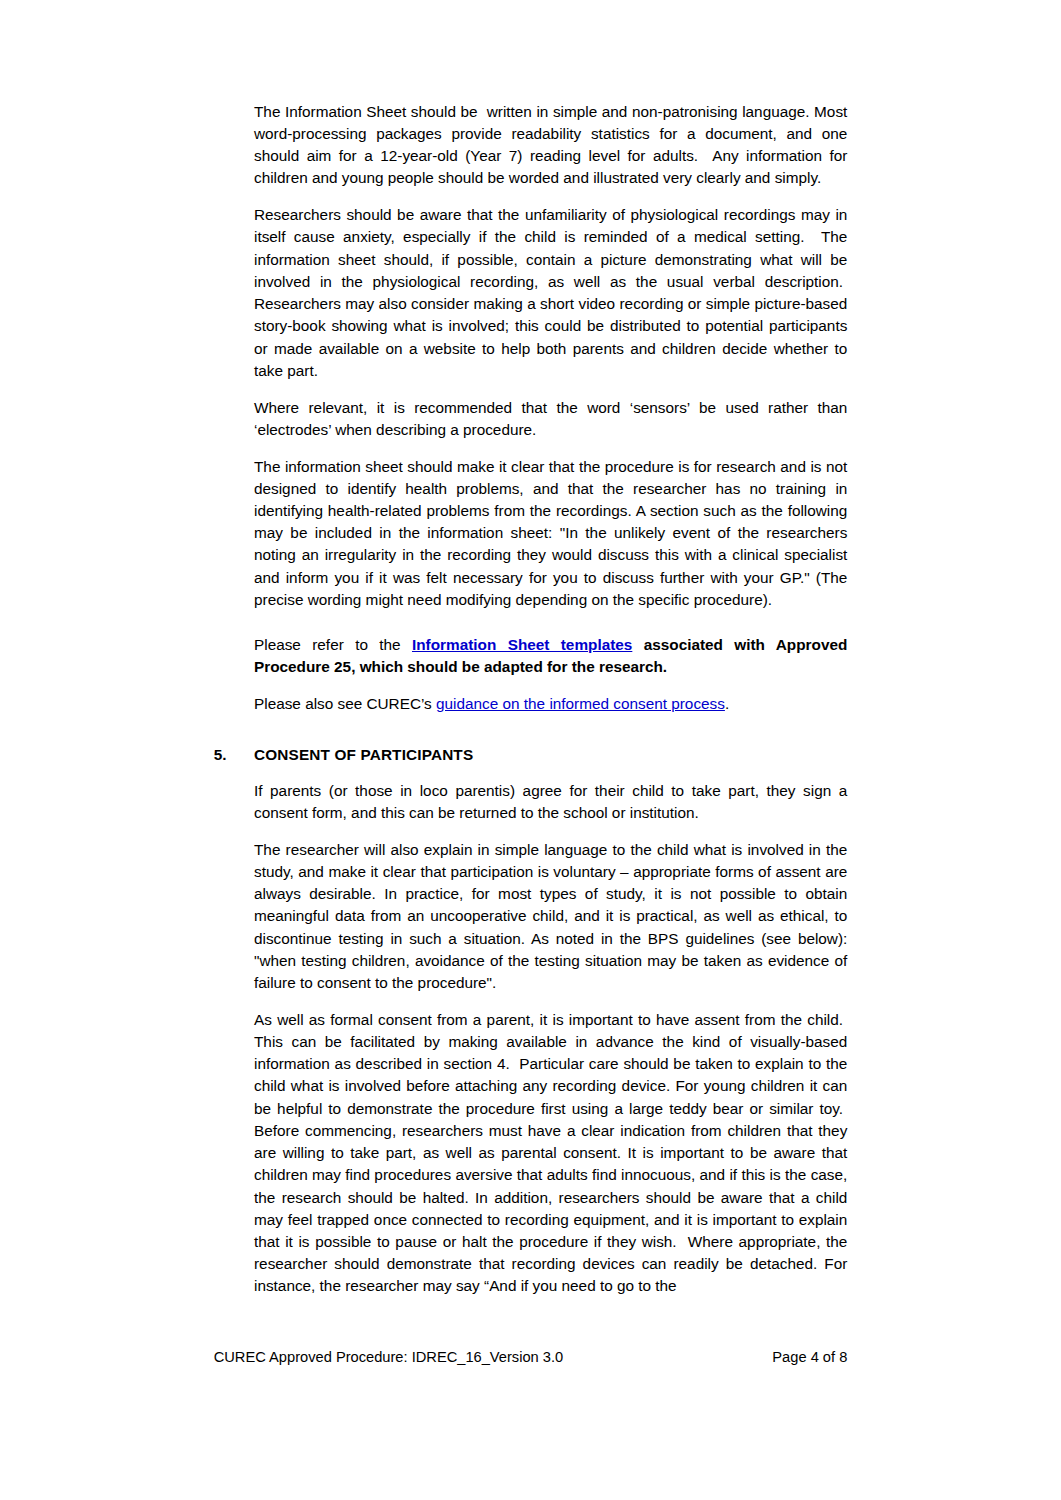The Information Sheet should be written in simple and non-patronising language. Most word-processing packages provide readability statistics for a document, and one should aim for a 12-year-old (Year 7) reading level for adults. Any information for children and young people should be worded and illustrated very clearly and simply.
Researchers should be aware that the unfamiliarity of physiological recordings may in itself cause anxiety, especially if the child is reminded of a medical setting. The information sheet should, if possible, contain a picture demonstrating what will be involved in the physiological recording, as well as the usual verbal description. Researchers may also consider making a short video recording or simple picture-based story-book showing what is involved; this could be distributed to potential participants or made available on a website to help both parents and children decide whether to take part.
Where relevant, it is recommended that the word ‘sensors’ be used rather than ‘electrodes’ when describing a procedure.
The information sheet should make it clear that the procedure is for research and is not designed to identify health problems, and that the researcher has no training in identifying health-related problems from the recordings. A section such as the following may be included in the information sheet: "In the unlikely event of the researchers noting an irregularity in the recording they would discuss this with a clinical specialist and inform you if it was felt necessary for you to discuss further with your GP." (The precise wording might need modifying depending on the specific procedure).
Please refer to the Information Sheet templates associated with Approved Procedure 25, which should be adapted for the research.
Please also see CUREC’s guidance on the informed consent process.
5. CONSENT OF PARTICIPANTS
If parents (or those in loco parentis) agree for their child to take part, they sign a consent form, and this can be returned to the school or institution.
The researcher will also explain in simple language to the child what is involved in the study, and make it clear that participation is voluntary – appropriate forms of assent are always desirable. In practice, for most types of study, it is not possible to obtain meaningful data from an uncooperative child, and it is practical, as well as ethical, to discontinue testing in such a situation. As noted in the BPS guidelines (see below): "when testing children, avoidance of the testing situation may be taken as evidence of failure to consent to the procedure".
As well as formal consent from a parent, it is important to have assent from the child. This can be facilitated by making available in advance the kind of visually-based information as described in section 4. Particular care should be taken to explain to the child what is involved before attaching any recording device. For young children it can be helpful to demonstrate the procedure first using a large teddy bear or similar toy. Before commencing, researchers must have a clear indication from children that they are willing to take part, as well as parental consent. It is important to be aware that children may find procedures aversive that adults find innocuous, and if this is the case, the research should be halted. In addition, researchers should be aware that a child may feel trapped once connected to recording equipment, and it is important to explain that it is possible to pause or halt the procedure if they wish. Where appropriate, the researcher should demonstrate that recording devices can readily be detached. For instance, the researcher may say “And if you need to go to the
CUREC Approved Procedure: IDREC_16_Version 3.0
Page 4 of 8